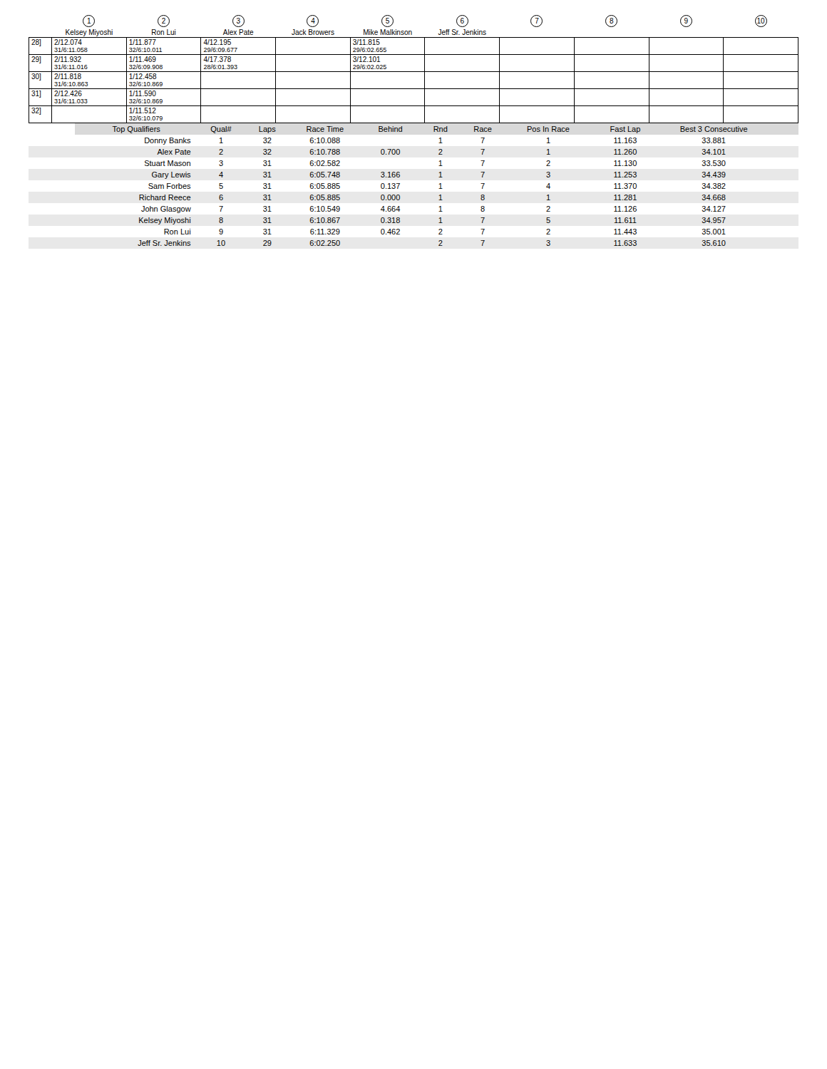| | 1 | 2 | 3 | 4 | 5 | 6 | 7 | 8 | 9 | 10 |
| | Kelsey Miyoshi | Ron Lui | Alex Pate | Jack Browers | Mike Malkinson | Jeff Sr. Jenkins | | | | |
| 28] | 2/12.074 31/6:11.058 | 1/11.877 32/6:10.011 | 4/12.195 29/6:09.677 | | 3/11.815 29/6:02.655 | | | | | |
| 29] | 2/11.932 31/6:11.016 | 1/11.469 32/6:09.908 | 4/17.378 28/6:01.393 | | 3/12.101 29/6:02.025 | | | | | |
| 30] | 2/11.818 31/6:10.863 | 1/12.458 32/6:10.869 | | | | | | | | |
| 31] | 2/12.426 31/6:11.033 | 1/11.590 32/6:10.869 | | | | | | | | |
| 32] | | 1/11.512 32/6:10.079 | | | | | | | | |
| | Top Qualifiers | Qual# | Laps | Race Time | Behind | Rnd | Race | Pos In Race | Fast Lap | Best 3 Consecutive | |
| | Donny Banks | 1 | 32 | 6:10.088 | | 1 | 7 | 1 | 11.163 | 33.881 | |
| | Alex Pate | 2 | 32 | 6:10.788 | 0.700 | 2 | 7 | 1 | 11.260 | 34.101 | |
| | Stuart Mason | 3 | 31 | 6:02.582 | | 1 | 7 | 2 | 11.130 | 33.530 | |
| | Gary Lewis | 4 | 31 | 6:05.748 | 3.166 | 1 | 7 | 3 | 11.253 | 34.439 | |
| | Sam Forbes | 5 | 31 | 6:05.885 | 0.137 | 1 | 7 | 4 | 11.370 | 34.382 | |
| | Richard Reece | 6 | 31 | 6:05.885 | 0.000 | 1 | 8 | 1 | 11.281 | 34.668 | |
| | John Glasgow | 7 | 31 | 6:10.549 | 4.664 | 1 | 8 | 2 | 11.126 | 34.127 | |
| | Kelsey Miyoshi | 8 | 31 | 6:10.867 | 0.318 | 1 | 7 | 5 | 11.611 | 34.957 | |
| | Ron Lui | 9 | 31 | 6:11.329 | 0.462 | 2 | 7 | 2 | 11.443 | 35.001 | |
| | Jeff Sr. Jenkins | 10 | 29 | 6:02.250 | | 2 | 7 | 3 | 11.633 | 35.610 | |